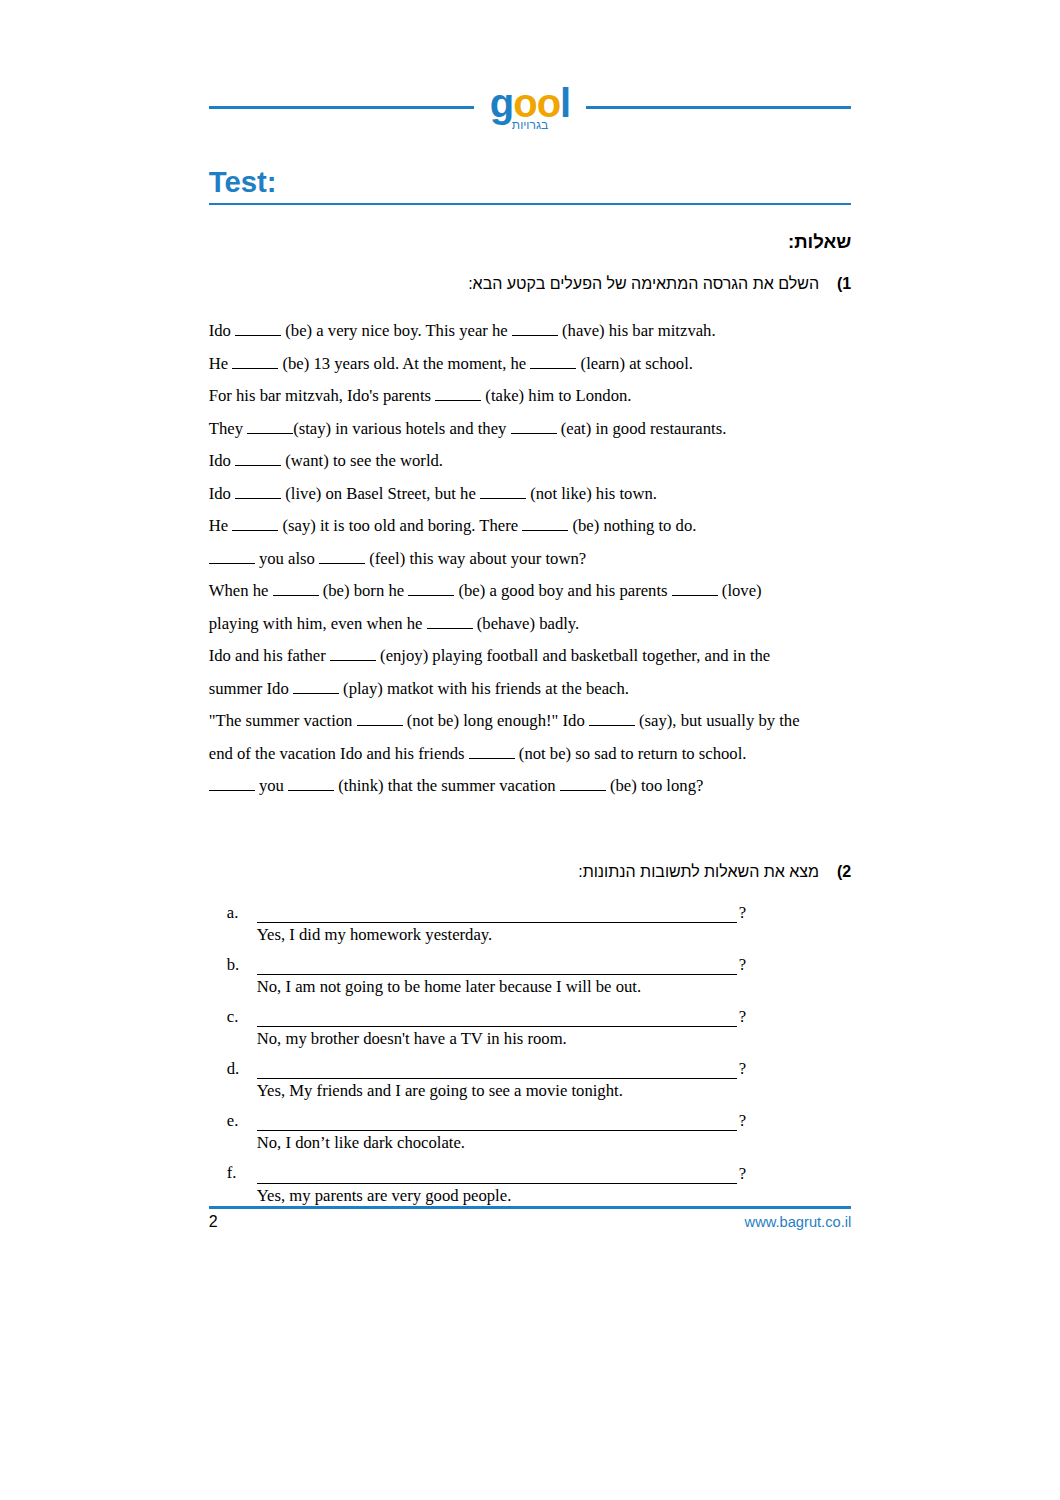gool
בגרויות
Test:
שאלות:
1) השלם את הגרסה המתאימה של הפעלים בקטע הבא:
Ido (be) a very nice boy. This year he (have) his bar mitzvah.
He (be) 13 years old. At the moment, he (learn) at school.
For his bar mitzvah, Ido's parents (take) him to London.
They (stay) in various hotels and they (eat) in good restaurants.
Ido (want) to see the world.
Ido (live) on Basel Street, but he (not like) his town.
He (say) it is too old and boring. There (be) nothing to do.
you also (feel) this way about your town?
When he (be) born he (be) a good boy and his parents (love)
playing with him, even when he (behave) badly.
Ido and his father (enjoy) playing football and basketball together, and in the
summer Ido (play) matkot with his friends at the beach.
"The summer vaction (not be) long enough!" Ido (say), but usually by the
end of the vacation Ido and his friends (not be) so sad to return to school.
you (think) that the summer vacation (be) too long?
2) מצא את השאלות לתשובות הנתונות:
? Yes, I did my homework yesterday.
? No, I am not going to be home later because I will be out.
? No, my brother doesn't have a TV in his room.
? Yes, My friends and I are going to see a movie tonight.
? No, I don’t like dark chocolate.
? Yes, my parents are very good people.
2 www.bagrut.co.il